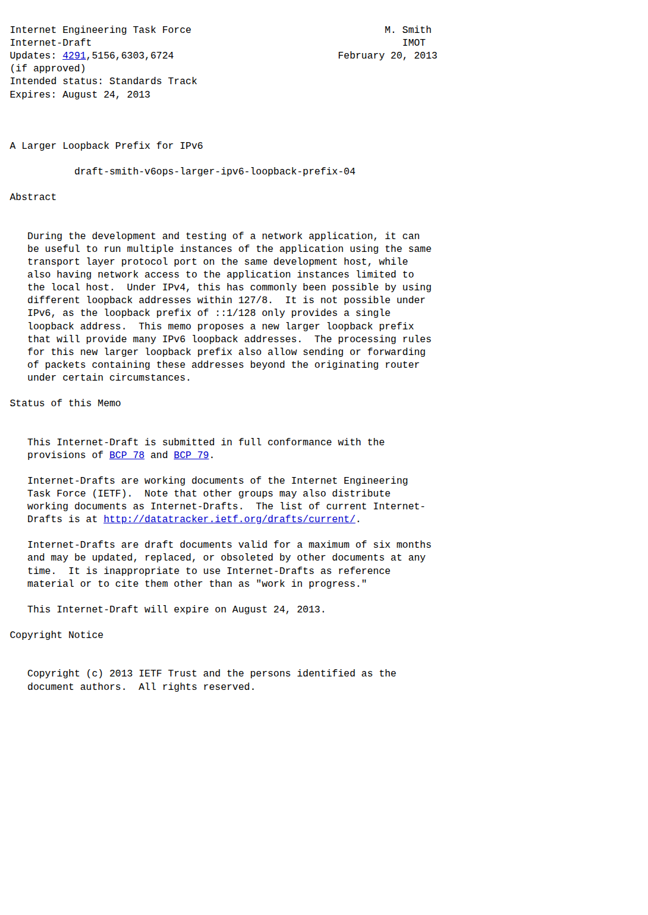Internet Engineering Task Force                                 M. Smith
Internet-Draft                                                     IMOT
Updates: 4291,5156,6303,6724                            February 20, 2013
(if approved)
Intended status: Standards Track
Expires: August 24, 2013


                  A Larger Loopback Prefix for IPv6
           draft-smith-v6ops-larger-ipv6-loopback-prefix-04

Abstract

   During the development and testing of a network application, it can
   be useful to run multiple instances of the application using the same
   transport layer protocol port on the same development host, while
   also having network access to the application instances limited to
   the local host.  Under IPv4, this has commonly been possible by using
   different loopback addresses within 127/8.  It is not possible under
   IPv6, as the loopback prefix of ::1/128 only provides a single
   loopback address.  This memo proposes a new larger loopback prefix
   that will provide many IPv6 loopback addresses.  The processing rules
   for this new larger loopback prefix also allow sending or forwarding
   of packets containing these addresses beyond the originating router
   under certain circumstances.

Status of this Memo

   This Internet-Draft is submitted in full conformance with the
   provisions of BCP 78 and BCP 79.

   Internet-Drafts are working documents of the Internet Engineering
   Task Force (IETF).  Note that other groups may also distribute
   working documents as Internet-Drafts.  The list of current Internet-
   Drafts is at http://datatracker.ietf.org/drafts/current/.

   Internet-Drafts are draft documents valid for a maximum of six months
   and may be updated, replaced, or obsoleted by other documents at any
   time.  It is inappropriate to use Internet-Drafts as reference
   material or to cite them other than as "work in progress."

   This Internet-Draft will expire on August 24, 2013.

Copyright Notice

   Copyright (c) 2013 IETF Trust and the persons identified as the
   document authors.  All rights reserved.